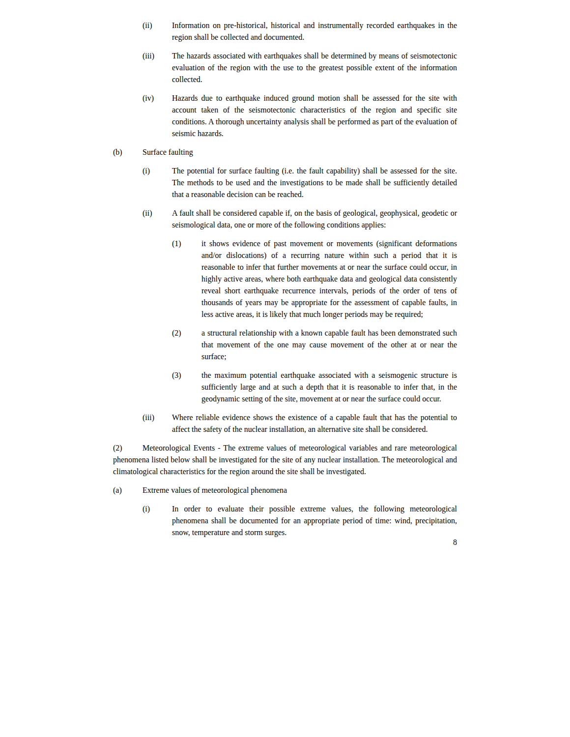(ii) Information on pre-historical, historical and instrumentally recorded earthquakes in the region shall be collected and documented.
(iii) The hazards associated with earthquakes shall be determined by means of seismotectonic evaluation of the region with the use to the greatest possible extent of the information collected.
(iv) Hazards due to earthquake induced ground motion shall be assessed for the site with account taken of the seismotectonic characteristics of the region and specific site conditions. A thorough uncertainty analysis shall be performed as part of the evaluation of seismic hazards.
(b) Surface faulting
(i) The potential for surface faulting (i.e. the fault capability) shall be assessed for the site. The methods to be used and the investigations to be made shall be sufficiently detailed that a reasonable decision can be reached.
(ii) A fault shall be considered capable if, on the basis of geological, geophysical, geodetic or seismological data, one or more of the following conditions applies:
(1) it shows evidence of past movement or movements (significant deformations and/or dislocations) of a recurring nature within such a period that it is reasonable to infer that further movements at or near the surface could occur, in highly active areas, where both earthquake data and geological data consistently reveal short earthquake recurrence intervals, periods of the order of tens of thousands of years may be appropriate for the assessment of capable faults, in less active areas, it is likely that much longer periods may be required;
(2) a structural relationship with a known capable fault has been demonstrated such that movement of the one may cause movement of the other at or near the surface;
(3) the maximum potential earthquake associated with a seismogenic structure is sufficiently large and at such a depth that it is reasonable to infer that, in the geodynamic setting of the site, movement at or near the surface could occur.
(iii) Where reliable evidence shows the existence of a capable fault that has the potential to affect the safety of the nuclear installation, an alternative site shall be considered.
(2) Meteorological Events - The extreme values of meteorological variables and rare meteorological phenomena listed below shall be investigated for the site of any nuclear installation. The meteorological and climatological characteristics for the region around the site shall be investigated.
(a) Extreme values of meteorological phenomena
(i) In order to evaluate their possible extreme values, the following meteorological phenomena shall be documented for an appropriate period of time: wind, precipitation, snow, temperature and storm surges.
8